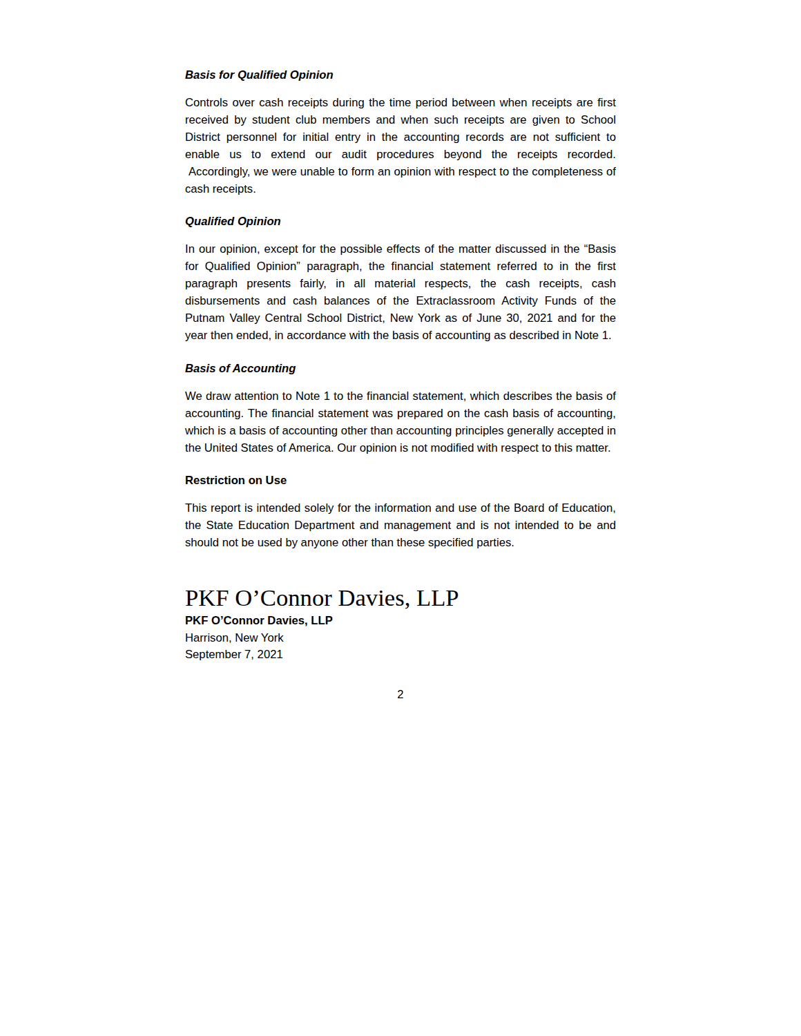Basis for Qualified Opinion
Controls over cash receipts during the time period between when receipts are first received by student club members and when such receipts are given to School District personnel for initial entry in the accounting records are not sufficient to enable us to extend our audit procedures beyond the receipts recorded. Accordingly, we were unable to form an opinion with respect to the completeness of cash receipts.
Qualified Opinion
In our opinion, except for the possible effects of the matter discussed in the “Basis for Qualified Opinion” paragraph, the financial statement referred to in the first paragraph presents fairly, in all material respects, the cash receipts, cash disbursements and cash balances of the Extraclassroom Activity Funds of the Putnam Valley Central School District, New York as of June 30, 2021 and for the year then ended, in accordance with the basis of accounting as described in Note 1.
Basis of Accounting
We draw attention to Note 1 to the financial statement, which describes the basis of accounting. The financial statement was prepared on the cash basis of accounting, which is a basis of accounting other than accounting principles generally accepted in the United States of America. Our opinion is not modified with respect to this matter.
Restriction on Use
This report is intended solely for the information and use of the Board of Education, the State Education Department and management and is not intended to be and should not be used by anyone other than these specified parties.
PKF O’Connor Davies, LLP
PKF O’Connor Davies, LLP
Harrison, New York
September 7, 2021
2